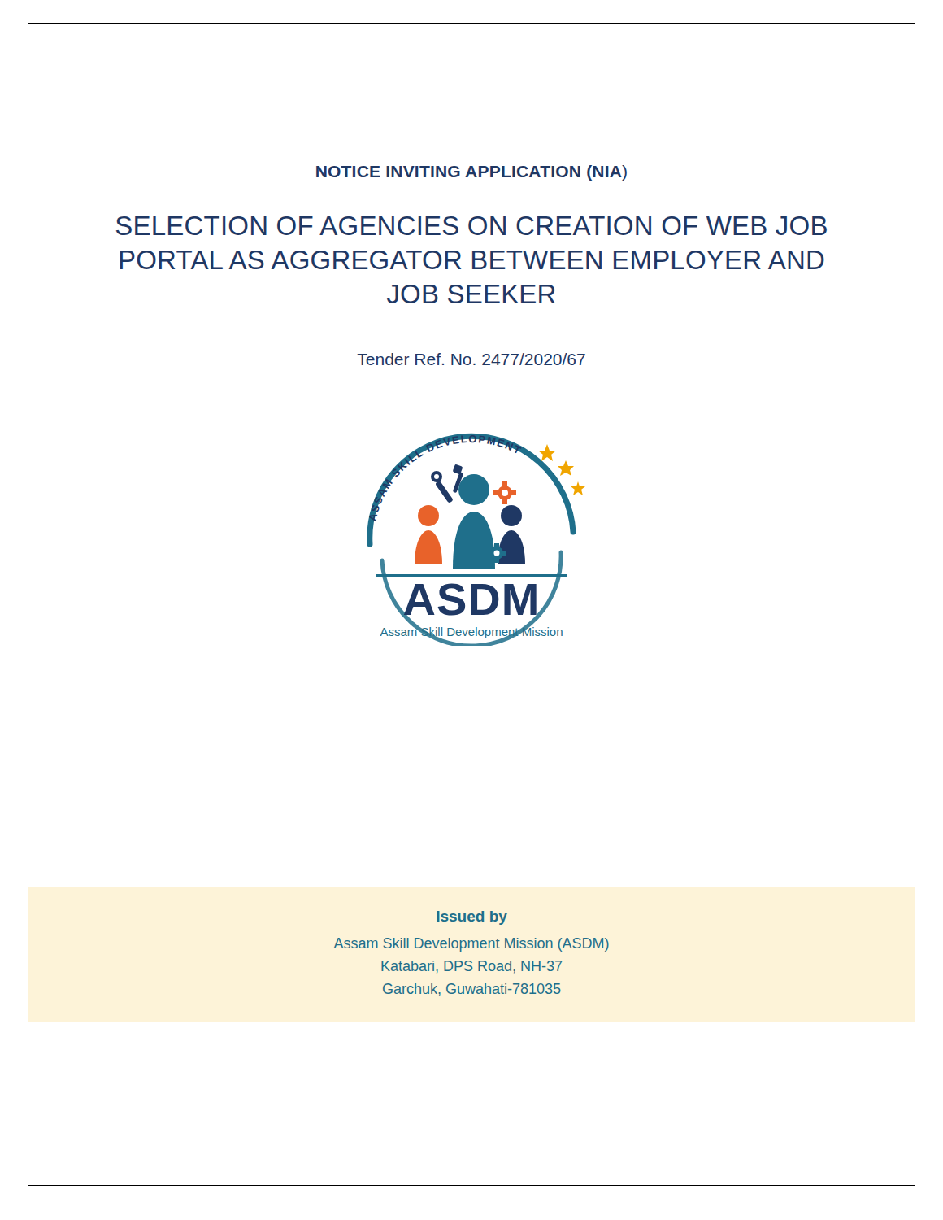NOTICE INVITING APPLICATION (NIA)
SELECTION OF AGENCIES ON CREATION OF WEB JOB PORTAL AS AGGREGATOR BETWEEN EMPLOYER AND JOB SEEKER
Tender Ref. No. 2477/2020/67
ASSAM SKILL DEVELOPMENT ASDM Assam Skill Development Mission
Issued by
Assam Skill Development Mission (ASDM)
Katabari, DPS Road, NH-37
Garchuk, Guwahati-781035